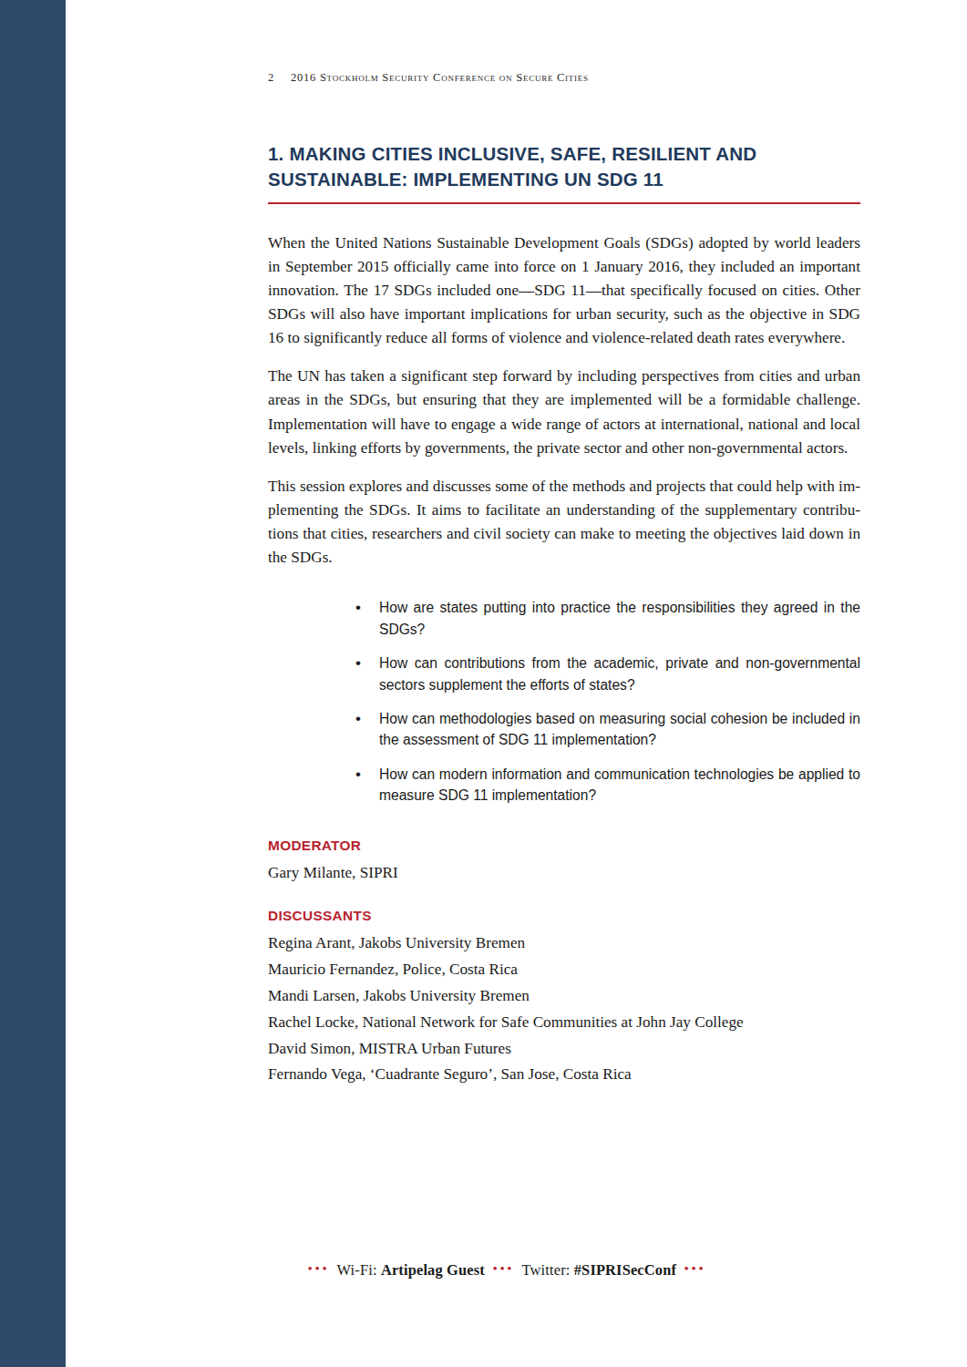22016 Stockholm Security Conference on Secure Cities
1. Making cities inclusive, safe, resilient and sustainable: implementing UN SDG 11
When the United Nations Sustainable Development Goals (SDGs) adopted by world leaders in September 2015 officially came into force on 1 January 2016, they included an important innovation. The 17 SDGs included one—SDG 11—that specifically focused on cities. Other SDGs will also have important implications for urban security, such as the objective in SDG 16 to significantly reduce all forms of violence and violence-related death rates everywhere.
The UN has taken a significant step forward by including perspectives from cities and urban areas in the SDGs, but ensuring that they are implemented will be a formidable challenge. Implementation will have to engage a wide range of actors at international, national and local levels, linking efforts by governments, the private sector and other non-governmental actors.
This session explores and discusses some of the methods and projects that could help with implementing the SDGs. It aims to facilitate an understanding of the supplementary contributions that cities, researchers and civil society can make to meeting the objectives laid down in the SDGs.
How are states putting into practice the responsibilities they agreed in the SDGs?
How can contributions from the academic, private and non-governmental sectors supplement the efforts of states?
How can methodologies based on measuring social cohesion be included in the assessment of SDG 11 implementation?
How can modern information and communication technologies be applied to measure SDG 11 implementation?
Moderator
Gary Milante, SIPRI
Discussants
Regina Arant, Jakobs University Bremen
Mauricio Fernandez, Police, Costa Rica
Mandi Larsen, Jakobs University Bremen
Rachel Locke, National Network for Safe Communities at John Jay College
David Simon, MISTRA Urban Futures
Fernando Vega, ‘Cuadrante Seguro’, San Jose, Costa Rica
••• Wi-Fi: Artipelag Guest ••• Twitter: #SIPRISecConf •••